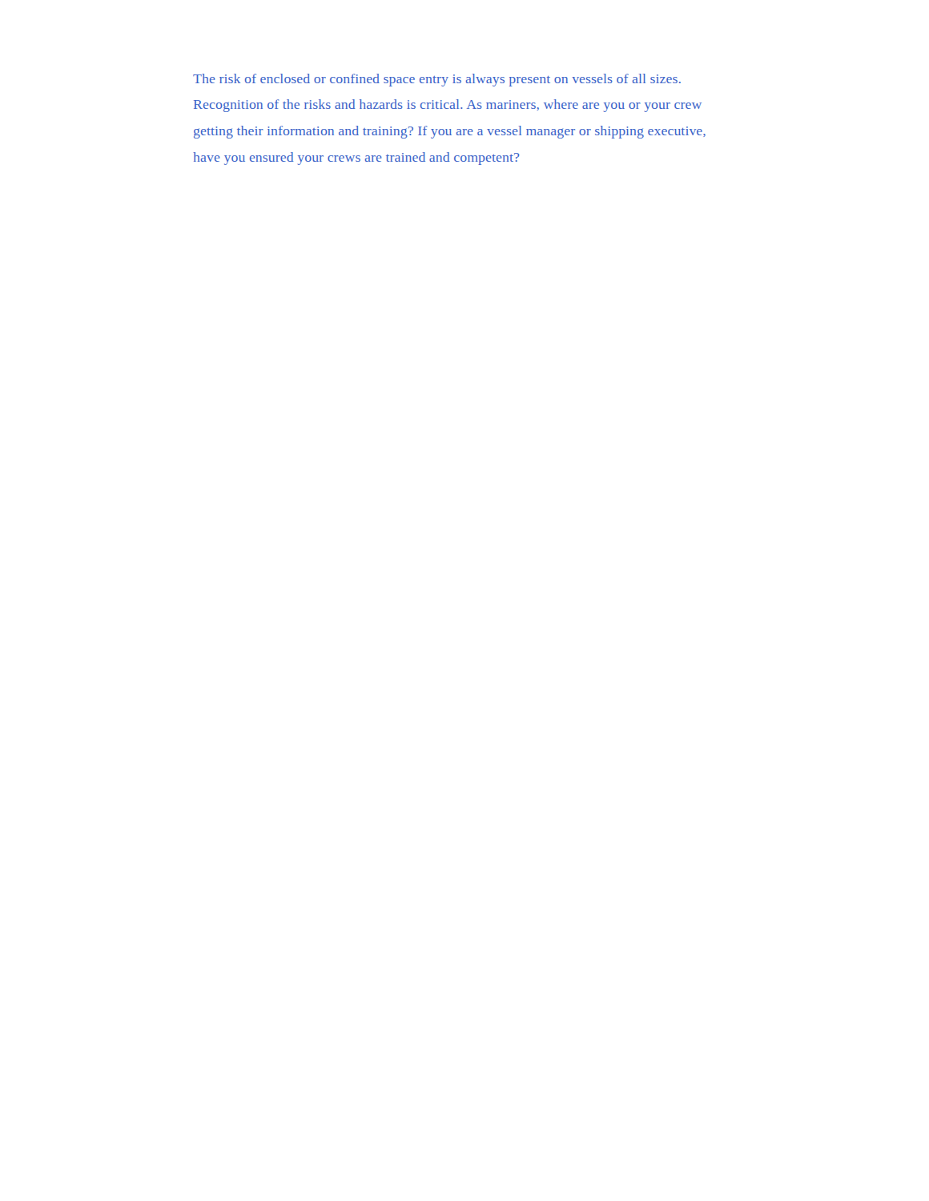The risk of enclosed or confined space entry is always present on vessels of all sizes. Recognition of the risks and hazards is critical. As mariners, where are you or your crew getting their information and training? If you are a vessel manager or shipping executive, have you ensured your crews are trained and competent?